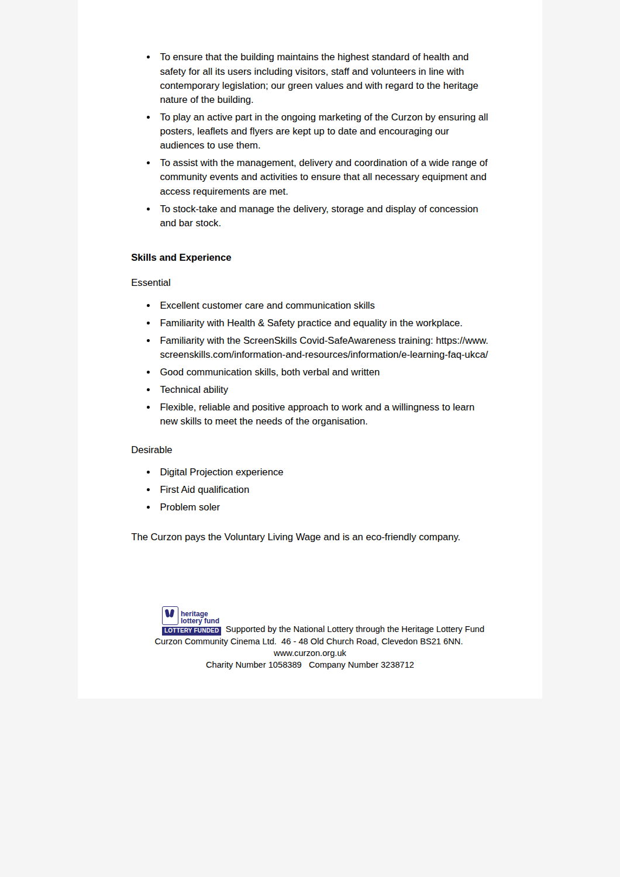To ensure that the building maintains the highest standard of health and safety for all its users including visitors, staff and volunteers in line with contemporary legislation; our green values and with regard to the heritage nature of the building.
To play an active part in the ongoing marketing of the Curzon by ensuring all posters, leaflets and flyers are kept up to date and encouraging our audiences to use them.
To assist with the management, delivery and coordination of a wide range of community events and activities to ensure that all necessary equipment and access requirements are met.
To stock-take and manage the delivery, storage and display of concession and bar stock.
Skills and Experience
Essential
Excellent customer care and communication skills
Familiarity with Health & Safety practice and equality in the workplace.
Familiarity with the ScreenSkills Covid-SafeAwareness training: https://www.screenskills.com/information-and-resources/information/e-learning-faq-ukca/
Good communication skills, both verbal and written
Technical ability
Flexible, reliable and positive approach to work and a willingness to learn new skills to meet the needs of the organisation.
Desirable
Digital Projection experience
First Aid qualification
Problem soler
The Curzon pays the Voluntary Living Wage and is an eco-friendly company.
heritage
lottery fund
LOTTERY FUNDED Supported by the National Lottery through the Heritage Lottery Fund
Curzon Community Cinema Ltd. 46 - 48 Old Church Road, Clevedon BS21 6NN. www.curzon.org.uk
Charity Number 1058389 Company Number 3238712